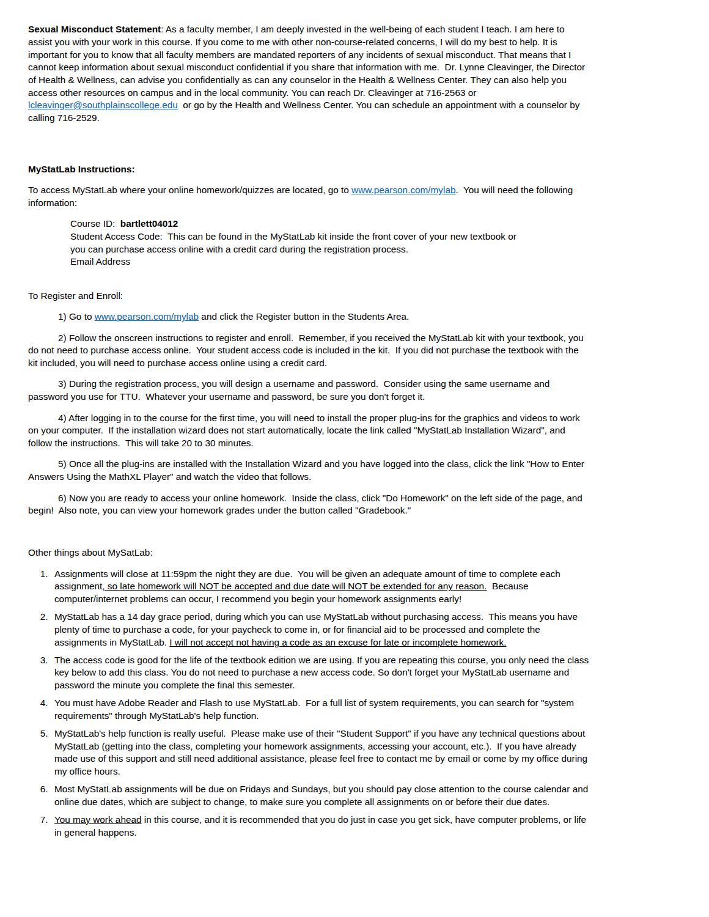Sexual Misconduct Statement: As a faculty member, I am deeply invested in the well-being of each student I teach. I am here to assist you with your work in this course. If you come to me with other non-course-related concerns, I will do my best to help. It is important for you to know that all faculty members are mandated reporters of any incidents of sexual misconduct. That means that I cannot keep information about sexual misconduct confidential if you share that information with me. Dr. Lynne Cleavinger, the Director of Health & Wellness, can advise you confidentially as can any counselor in the Health & Wellness Center. They can also help you access other resources on campus and in the local community. You can reach Dr. Cleavinger at 716-2563 or lcleavinger@southplainscollege.edu or go by the Health and Wellness Center. You can schedule an appointment with a counselor by calling 716-2529.
MyStatLab Instructions:
To access MyStatLab where your online homework/quizzes are located, go to www.pearson.com/mylab. You will need the following information:
Course ID: bartlett04012
Student Access Code: This can be found in the MyStatLab kit inside the front cover of your new textbook or
you can purchase access online with a credit card during the registration process.
Email Address
To Register and Enroll:
1) Go to www.pearson.com/mylab and click the Register button in the Students Area.
2) Follow the onscreen instructions to register and enroll. Remember, if you received the MyStatLab kit with your textbook, you do not need to purchase access online. Your student access code is included in the kit. If you did not purchase the textbook with the kit included, you will need to purchase access online using a credit card.
3) During the registration process, you will design a username and password. Consider using the same username and password you use for TTU. Whatever your username and password, be sure you don't forget it.
4) After logging in to the course for the first time, you will need to install the proper plug-ins for the graphics and videos to work on your computer. If the installation wizard does not start automatically, locate the link called "MyStatLab Installation Wizard", and follow the instructions. This will take 20 to 30 minutes.
5) Once all the plug-ins are installed with the Installation Wizard and you have logged into the class, click the link "How to Enter Answers Using the MathXL Player" and watch the video that follows.
6) Now you are ready to access your online homework. Inside the class, click "Do Homework" on the left side of the page, and begin! Also note, you can view your homework grades under the button called "Gradebook."
Other things about MySatLab:
Assignments will close at 11:59pm the night they are due. You will be given an adequate amount of time to complete each assignment, so late homework will NOT be accepted and due date will NOT be extended for any reason. Because computer/internet problems can occur, I recommend you begin your homework assignments early!
MyStatLab has a 14 day grace period, during which you can use MyStatLab without purchasing access. This means you have plenty of time to purchase a code, for your paycheck to come in, or for financial aid to be processed and complete the assignments in MyStatLab. I will not accept not having a code as an excuse for late or incomplete homework.
The access code is good for the life of the textbook edition we are using. If you are repeating this course, you only need the class key below to add this class. You do not need to purchase a new access code. So don't forget your MyStatLab username and password the minute you complete the final this semester.
You must have Adobe Reader and Flash to use MyStatLab. For a full list of system requirements, you can search for "system requirements" through MyStatLab's help function.
MyStatLab's help function is really useful. Please make use of their "Student Support" if you have any technical questions about MyStatLab (getting into the class, completing your homework assignments, accessing your account, etc.). If you have already made use of this support and still need additional assistance, please feel free to contact me by email or come by my office during my office hours.
Most MyStatLab assignments will be due on Fridays and Sundays, but you should pay close attention to the course calendar and online due dates, which are subject to change, to make sure you complete all assignments on or before their due dates.
You may work ahead in this course, and it is recommended that you do just in case you get sick, have computer problems, or life in general happens.